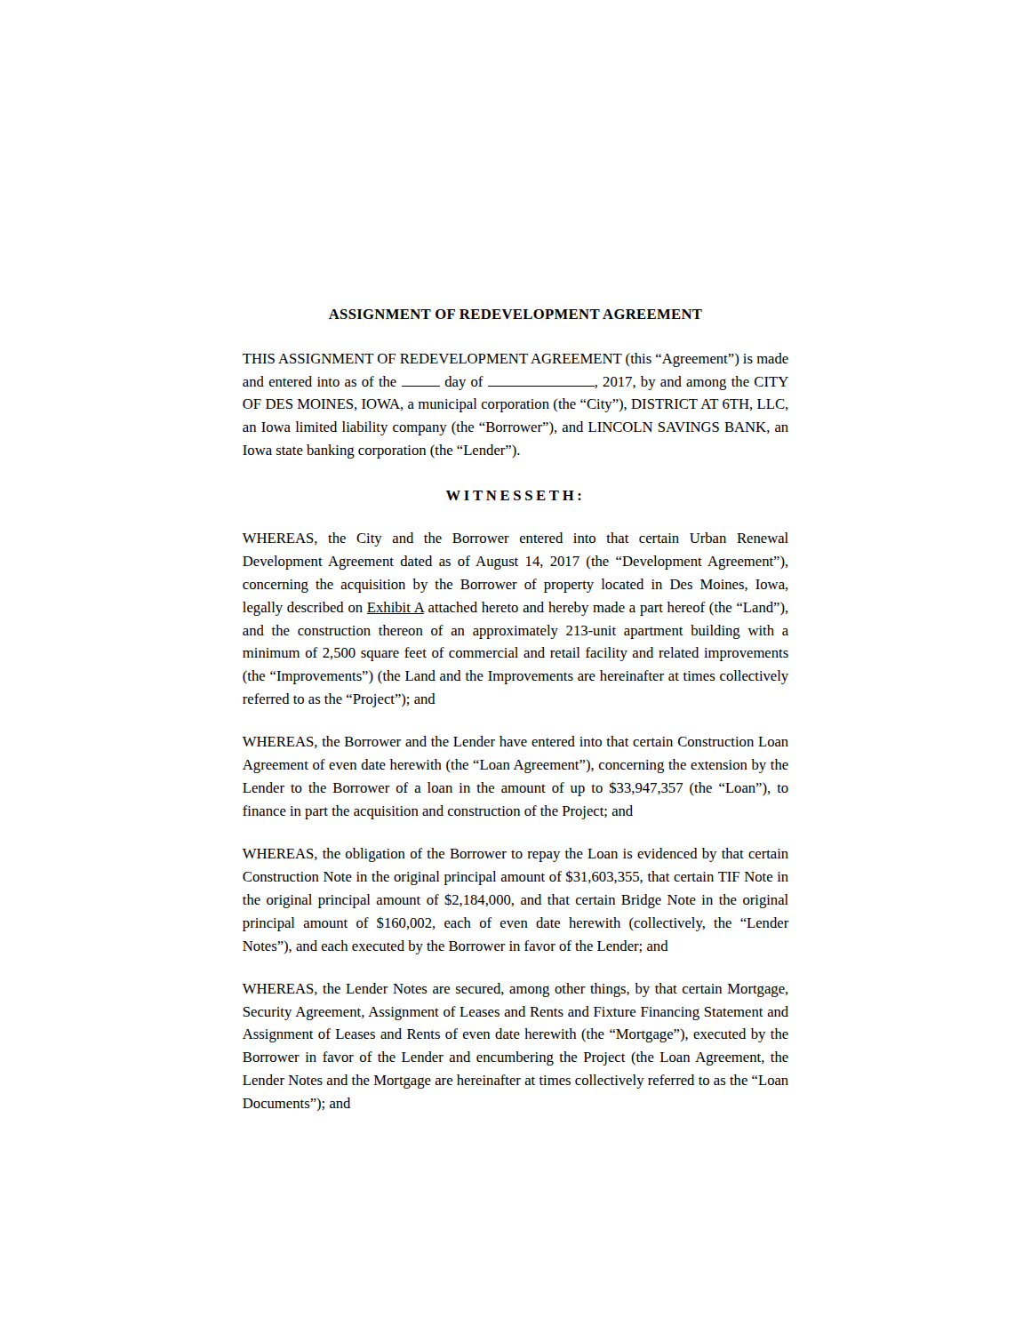ASSIGNMENT OF REDEVELOPMENT AGREEMENT
THIS ASSIGNMENT OF REDEVELOPMENT AGREEMENT (this “Agreement”) is made and entered into as of the day of , 2017, by and among the CITY OF DES MOINES, IOWA, a municipal corporation (the “City”), DISTRICT AT 6TH, LLC, an Iowa limited liability company (the “Borrower”), and LINCOLN SAVINGS BANK, an Iowa state banking corporation (the “Lender”).
WITNESSETH:
WHEREAS, the City and the Borrower entered into that certain Urban Renewal Development Agreement dated as of August 14, 2017 (the “Development Agreement”), concerning the acquisition by the Borrower of property located in Des Moines, Iowa, legally described on Exhibit A attached hereto and hereby made a part hereof (the “Land”), and the construction thereon of an approximately 213-unit apartment building with a minimum of 2,500 square feet of commercial and retail facility and related improvements (the “Improvements”) (the Land and the Improvements are hereinafter at times collectively referred to as the “Project”); and
WHEREAS, the Borrower and the Lender have entered into that certain Construction Loan Agreement of even date herewith (the “Loan Agreement”), concerning the extension by the Lender to the Borrower of a loan in the amount of up to $33,947,357 (the “Loan”), to finance in part the acquisition and construction of the Project; and
WHEREAS, the obligation of the Borrower to repay the Loan is evidenced by that certain Construction Note in the original principal amount of $31,603,355, that certain TIF Note in the original principal amount of $2,184,000, and that certain Bridge Note in the original principal amount of $160,002, each of even date herewith (collectively, the “Lender Notes”), and each executed by the Borrower in favor of the Lender; and
WHEREAS, the Lender Notes are secured, among other things, by that certain Mortgage, Security Agreement, Assignment of Leases and Rents and Fixture Financing Statement and Assignment of Leases and Rents of even date herewith (the “Mortgage”), executed by the Borrower in favor of the Lender and encumbering the Project (the Loan Agreement, the Lender Notes and the Mortgage are hereinafter at times collectively referred to as the “Loan Documents”); and